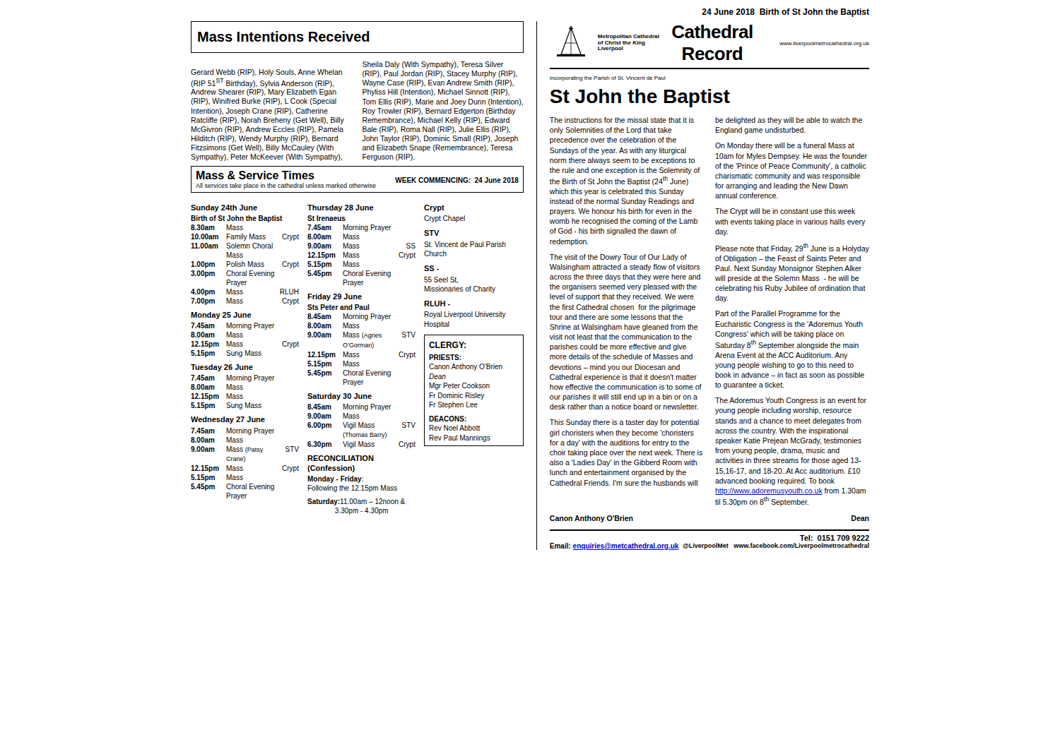24 June 2018 Birth of St John the Baptist
Mass Intentions Received
Gerard Webb (RIP), Holy Souls, Anne Whelan (RIP 51ST Birthday), Sylvia Anderson (RIP), Andrew Shearer (RIP), Mary Elizabeth Egan (RIP), Winifred Burke (RIP), L Cook (Special Intention), Joseph Crane (RIP), Catherine Ratcliffe (RIP), Norah Breheny (Get Well), Billy McGivron (RIP), Andrew Eccles (RIP), Pamela Hilditch (RIP), Wendy Murphy (RIP), Bernard Fitzsimons (Get Well), Billy McCauley (With Sympathy), Peter McKeever (With Sympathy), Sheila Daly (With Sympathy), Teresa Silver (RIP), Paul Jordan (RIP), Stacey Murphy (RIP), Wayne Case (RIP), Evan Andrew Smith (RIP), Phyliss Hill (Intention), Michael Sinnott (RIP), Tom Ellis (RIP), Marie and Joey Dunn (Intention), Roy Trowler (RIP), Bernard Edgerton (Birthday Remembrance), Michael Kelly (RIP), Edward Bale (RIP), Roma Nall (RIP), Julie Ellis (RIP), John Taylor (RIP), Dominic Small (RIP), Joseph and Elizabeth Snape (Remembrance), Teresa Ferguson (RIP).
Mass & Service Times
All services take place in the cathedral unless marked otherwise
WEEK COMMENCING: 24 June 2018
Sunday 24th June
Birth of St John the Baptist
| 8.30am | Mass | |
| 10.00am | Family Mass | Crypt |
| 11.00am | Solemn Choral Mass | |
| 1.00pm | Polish Mass | Crypt |
| 3.00pm | Choral Evening Prayer | |
| 4.00pm | Mass | RLUH |
| 7.00pm | Mass | Crypt |
Monday 25 June
| 7.45am | Morning Prayer | |
| 8.00am | Mass | |
| 12.15pm | Mass | Crypt |
| 5.15pm | Sung Mass | |
Tuesday 26 June
| 7.45am | Morning Prayer | |
| 8.00am | Mass | |
| 12.15pm | Mass | |
| 5.15pm | Sung Mass | |
Wednesday 27 June
| 7.45am | Morning Prayer | |
| 8.00am | Mass | |
| 9.00am | Mass (Patsy Crane) | STV |
| 12.15pm | Mass | Crypt |
| 5.15pm | Mass | |
| 5.45pm | Choral Evening Prayer | |
Thursday 28 June
St Irenaeus
| 7.45am | Morning Prayer | |
| 8.00am | Mass | |
| 9.00am | Mass | SS |
| 12.15pm | Mass | Crypt |
| 5.15pm | Mass | |
| 5.45pm | Choral Evening Prayer | |
Friday 29 June
Sts Peter and Paul
| 8.45am | Morning Prayer | |
| 8.00am | Mass | |
| 9.00am | Mass (Agnes O'Gorman) | STV |
| 12.15pm | Mass | Crypt |
| 5.15pm | Mass | |
| 5.45pm | Choral Evening Prayer | |
Saturday 30 June
| 8.45am | Morning Prayer | |
| 9.00am | Mass | |
| 6.00pm | Vigil Mass (Thomas Barry) | STV |
| 6.30pm | Vigil Mass | Crypt |
RECONCILIATION (Confession)
Monday - Friday:
Following the 12.15pm Mass
Saturday: 11.00am – 12noon &
3.30pm - 4.30pm
Crypt
Crypt Chapel
STV
St. Vincent de Paul Parish Church
SS -
55 Seel St,
Missionaries of Charity
RLUH -
Royal Liverpool University Hospital
CLERGY:
PRIESTS:
Canon Anthony O'Brien Dean
Mgr Peter Cookson
Fr Dominic Risley
Fr Stephen Lee
DEACONS:
Rev Noel Abbott
Rev Paul Mannings
Metropolitan Cathedral
of Christ the King Liverpool
Cathedral Record
www.liverpoolmetrocathedral.org.uk
Incorporating the Parish of St. Vincent de Paul
St John the Baptist
The instructions for the missal state that it is only Solemnities of the Lord that take precedence over the celebration of the Sundays of the year. As with any liturgical norm there always seem to be exceptions to the rule and one exception is the Solemnity of the Birth of St John the Baptist (24th June) which this year is celebrated this Sunday instead of the normal Sunday Readings and prayers. We honour his birth for even in the womb he recognised the coming of the Lamb of God - his birth signalled the dawn of redemption.
The visit of the Dowry Tour of Our Lady of Walsingham attracted a steady flow of visitors across the three days that they were here and the organisers seemed very pleased with the level of support that they received. We were the first Cathedral chosen for the pilgrimage tour and there are some lessons that the Shrine at Walsingham have gleaned from the visit not least that the communication to the parishes could be more effective and give more details of the schedule of Masses and devotions – mind you our Diocesan and Cathedral experience is that it doesn't matter how effective the communication is to some of our parishes it will still end up in a bin or on a desk rather than a notice board or newsletter.
This Sunday there is a taster day for potential girl choristers when they become 'choristers for a day' with the auditions for entry to the choir taking place over the next week. There is also a 'Ladies Day' in the Gibberd Room with lunch and entertainment organised by the Cathedral Friends. I'm sure the husbands will be delighted as they will be able to watch the England game undisturbed.
On Monday there will be a funeral Mass at 10am for Myles Dempsey. He was the founder of the 'Prince of Peace Community', a catholic charismatic community and was responsible for arranging and leading the New Dawn annual conference.
The Crypt will be in constant use this week with events taking place in various halls every day.
Please note that Friday, 29th June is a Holyday of Obligation – the Feast of Saints Peter and Paul. Next Sunday Monsignor Stephen Alker will preside at the Solemn Mass - he will be celebrating his Ruby Jubilee of ordination that day.
Part of the Parallel Programme for the Eucharistic Congress is the 'Adoremus Youth Congress' which will be taking place on Saturday 8th September alongside the main Arena Event at the ACC Auditorium. Any young people wishing to go to this need to book in advance – in fact as soon as possible to guarantee a ticket.
The Adoremus Youth Congress is an event for young people including worship, resource stands and a chance to meet delegates from across the country. With the inspirational speaker Katie Prejean McGrady, testimonies from young people, drama, music and activities in three streams for those aged 13-15,16-17, and 18-20..At Acc auditorium. £10 advanced booking required. To book http://www.adoremusyouth.co.uk from 1.30am til 5.30pm on 8th September.
Canon Anthony O'Brien Dean
Tel: 0151 709 9222
Email: enquiries@metcathedral.org.uk @LiverpoolMet www.facebook.com/Liverpoolmetrocathedral